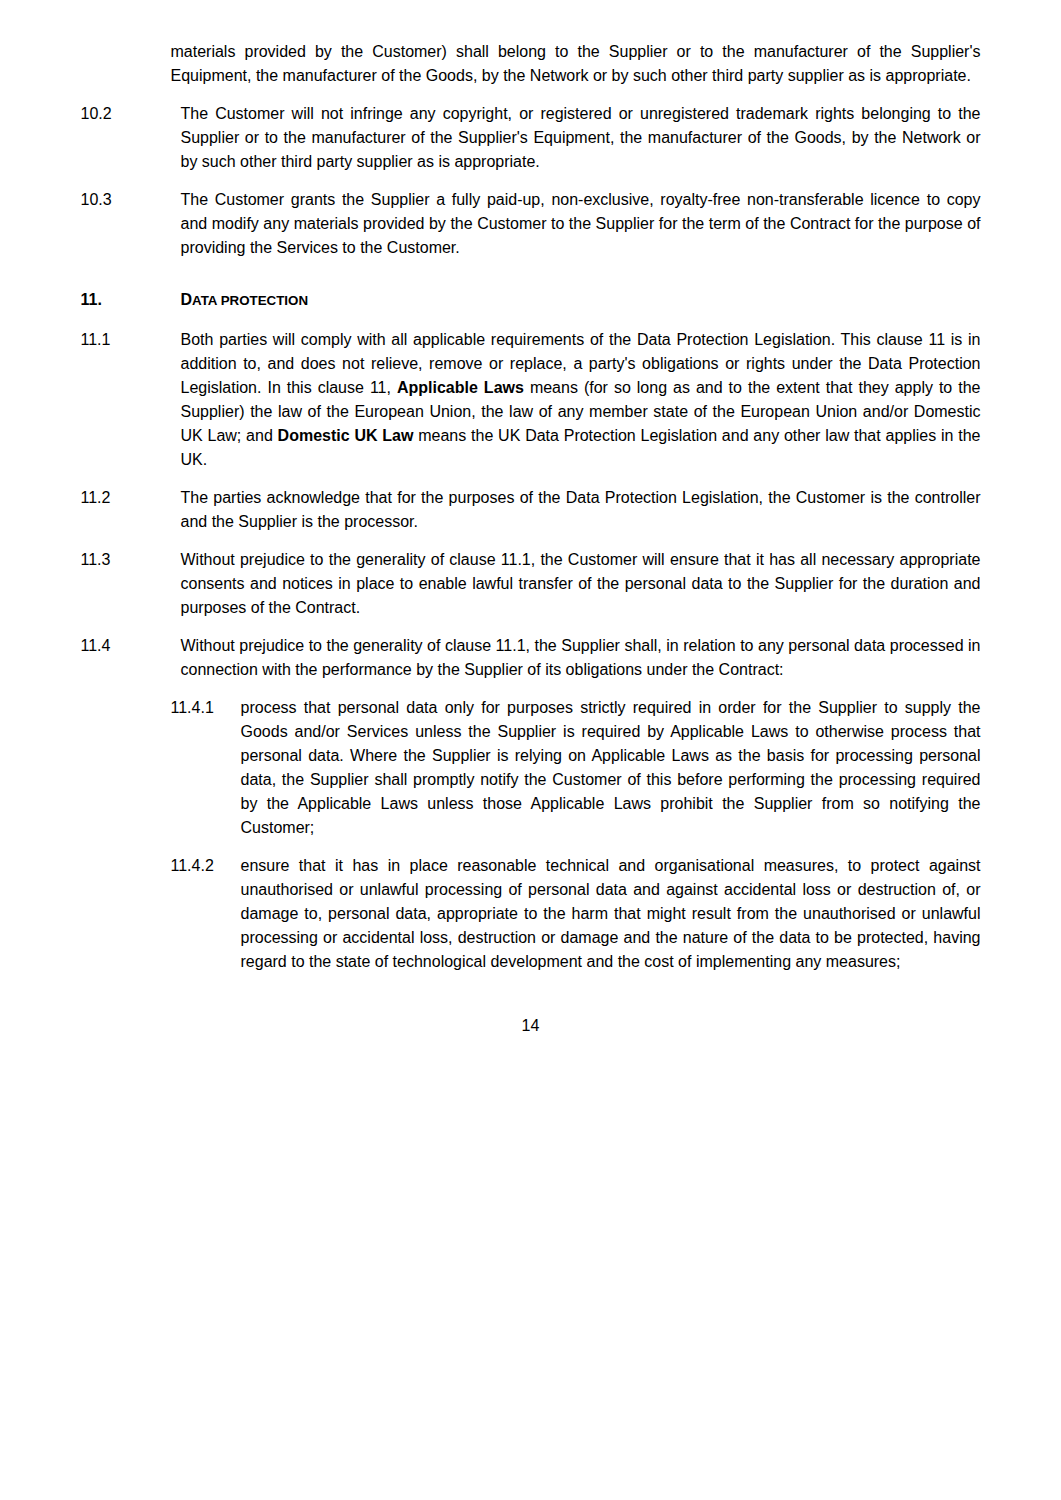materials provided by the Customer) shall belong to the Supplier or to the manufacturer of the Supplier's Equipment, the manufacturer of the Goods, by the Network or by such other third party supplier as is appropriate.
10.2
The Customer will not infringe any copyright, or registered or unregistered trademark rights belonging to the Supplier or to the manufacturer of the Supplier's Equipment, the manufacturer of the Goods, by the Network or by such other third party supplier as is appropriate.
10.3
The Customer grants the Supplier a fully paid-up, non-exclusive, royalty-free non-transferable licence to copy and modify any materials provided by the Customer to the Supplier for the term of the Contract for the purpose of providing the Services to the Customer.
11. DATA PROTECTION
11.1
Both parties will comply with all applicable requirements of the Data Protection Legislation. This clause 11 is in addition to, and does not relieve, remove or replace, a party's obligations or rights under the Data Protection Legislation. In this clause 11, Applicable Laws means (for so long as and to the extent that they apply to the Supplier) the law of the European Union, the law of any member state of the European Union and/or Domestic UK Law; and Domestic UK Law means the UK Data Protection Legislation and any other law that applies in the UK.
11.2
The parties acknowledge that for the purposes of the Data Protection Legislation, the Customer is the controller and the Supplier is the processor.
11.3
Without prejudice to the generality of clause 11.1, the Customer will ensure that it has all necessary appropriate consents and notices in place to enable lawful transfer of the personal data to the Supplier for the duration and purposes of the Contract.
11.4
Without prejudice to the generality of clause 11.1, the Supplier shall, in relation to any personal data processed in connection with the performance by the Supplier of its obligations under the Contract:
11.4.1
process that personal data only for purposes strictly required in order for the Supplier to supply the Goods and/or Services unless the Supplier is required by Applicable Laws to otherwise process that personal data. Where the Supplier is relying on Applicable Laws as the basis for processing personal data, the Supplier shall promptly notify the Customer of this before performing the processing required by the Applicable Laws unless those Applicable Laws prohibit the Supplier from so notifying the Customer;
11.4.2
ensure that it has in place reasonable technical and organisational measures, to protect against unauthorised or unlawful processing of personal data and against accidental loss or destruction of, or damage to, personal data, appropriate to the harm that might result from the unauthorised or unlawful processing or accidental loss, destruction or damage and the nature of the data to be protected, having regard to the state of technological development and the cost of implementing any measures;
14